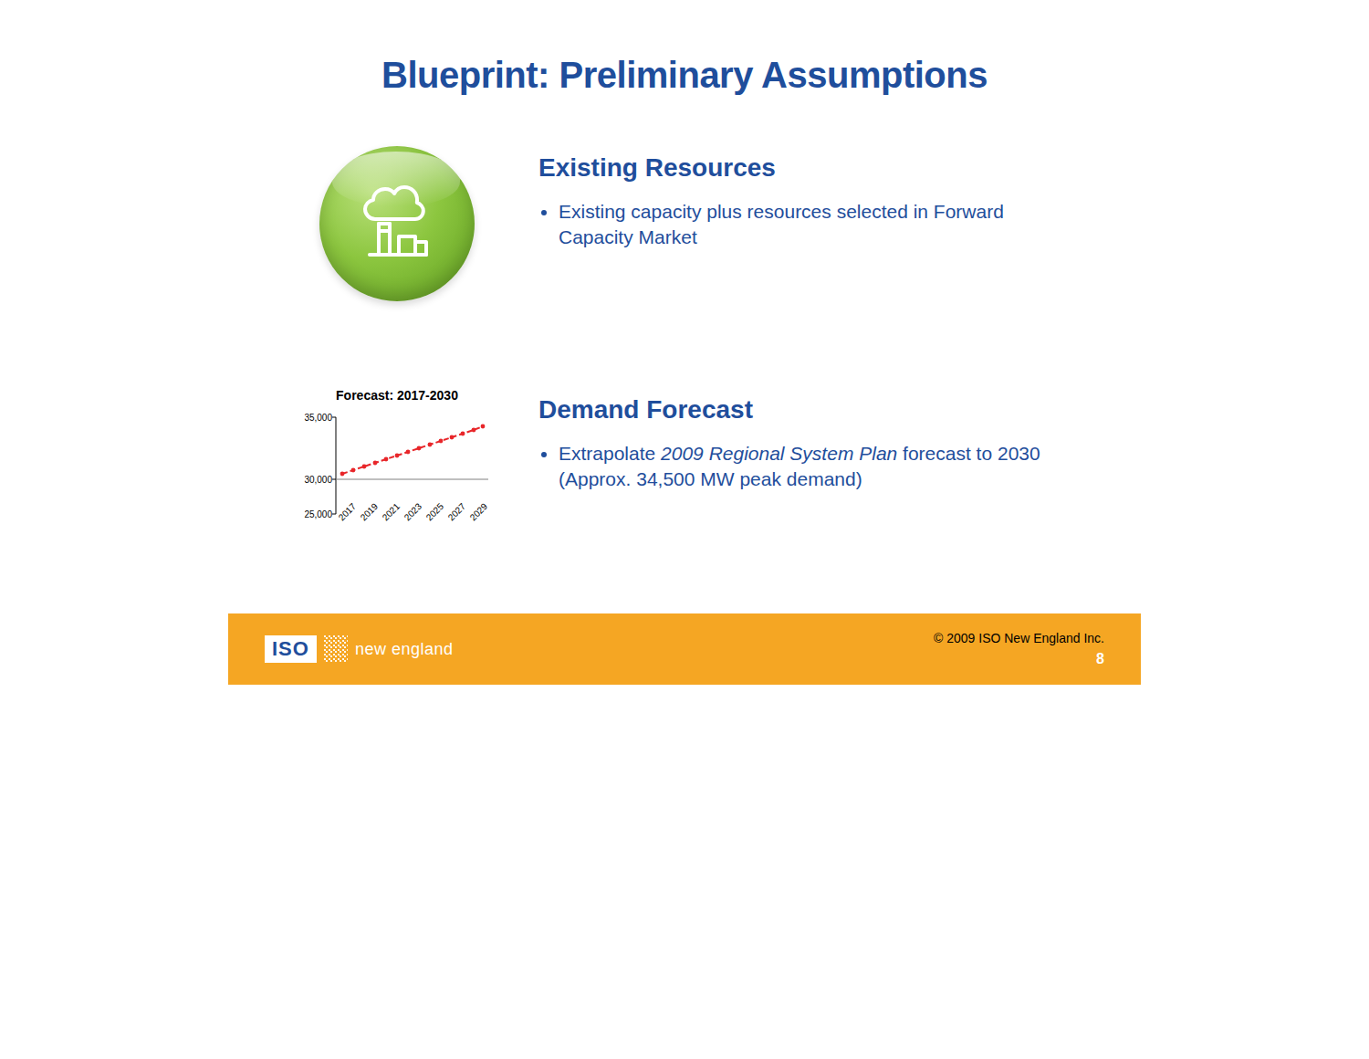Blueprint: Preliminary Assumptions
Existing Resources
Existing capacity plus resources selected in Forward Capacity Market
Forecast: 2017-2030
35,000 30,000 25,000 2017 2019 2021 2023 2025 2027 2029
Demand Forecast
Extrapolate 2009 Regional System Plan forecast to 2030 (Approx. 34,500 MW peak demand)
ISO new england
© 2009 ISO New England Inc.
8